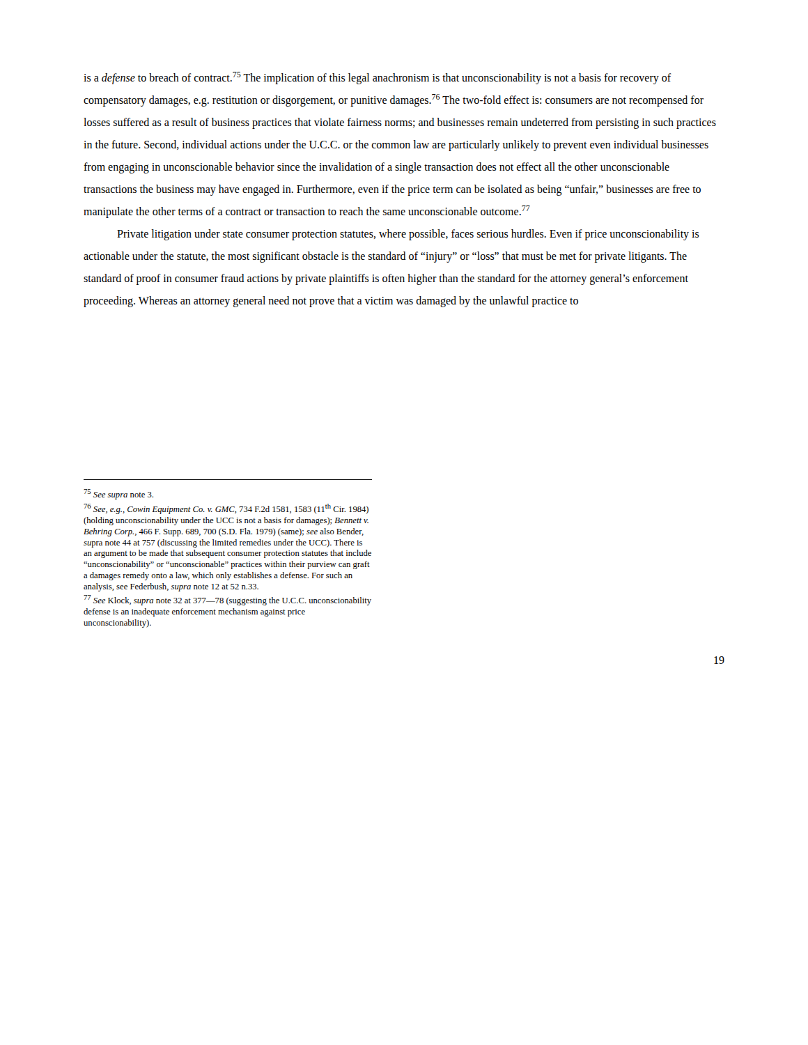is a defense to breach of contract.75 The implication of this legal anachronism is that unconscionability is not a basis for recovery of compensatory damages, e.g. restitution or disgorgement, or punitive damages.76 The two-fold effect is: consumers are not recompensed for losses suffered as a result of business practices that violate fairness norms; and businesses remain undeterred from persisting in such practices in the future. Second, individual actions under the U.C.C. or the common law are particularly unlikely to prevent even individual businesses from engaging in unconscionable behavior since the invalidation of a single transaction does not effect all the other unconscionable transactions the business may have engaged in. Furthermore, even if the price term can be isolated as being “unfair,” businesses are free to manipulate the other terms of a contract or transaction to reach the same unconscionable outcome.77
Private litigation under state consumer protection statutes, where possible, faces serious hurdles. Even if price unconscionability is actionable under the statute, the most significant obstacle is the standard of “injury” or “loss” that must be met for private litigants. The standard of proof in consumer fraud actions by private plaintiffs is often higher than the standard for the attorney general’s enforcement proceeding. Whereas an attorney general need not prove that a victim was damaged by the unlawful practice to
75 See supra note 3.
76 See, e.g., Cowin Equipment Co. v. GMC, 734 F.2d 1581, 1583 (11th Cir. 1984) (holding unconscionability under the UCC is not a basis for damages); Bennett v. Behring Corp., 466 F. Supp. 689, 700 (S.D. Fla. 1979) (same); see also Bender, supra note 44 at 757 (discussing the limited remedies under the UCC). There is an argument to be made that subsequent consumer protection statutes that include “unconscionability” or “unconscionable” practices within their purview can graft a damages remedy onto a law, which only establishes a defense. For such an analysis, see Federbush, supra note 12 at 52 n.33.
77 See Klock, supra note 32 at 377—78 (suggesting the U.C.C. unconscionability defense is an inadequate enforcement mechanism against price unconscionability).
19